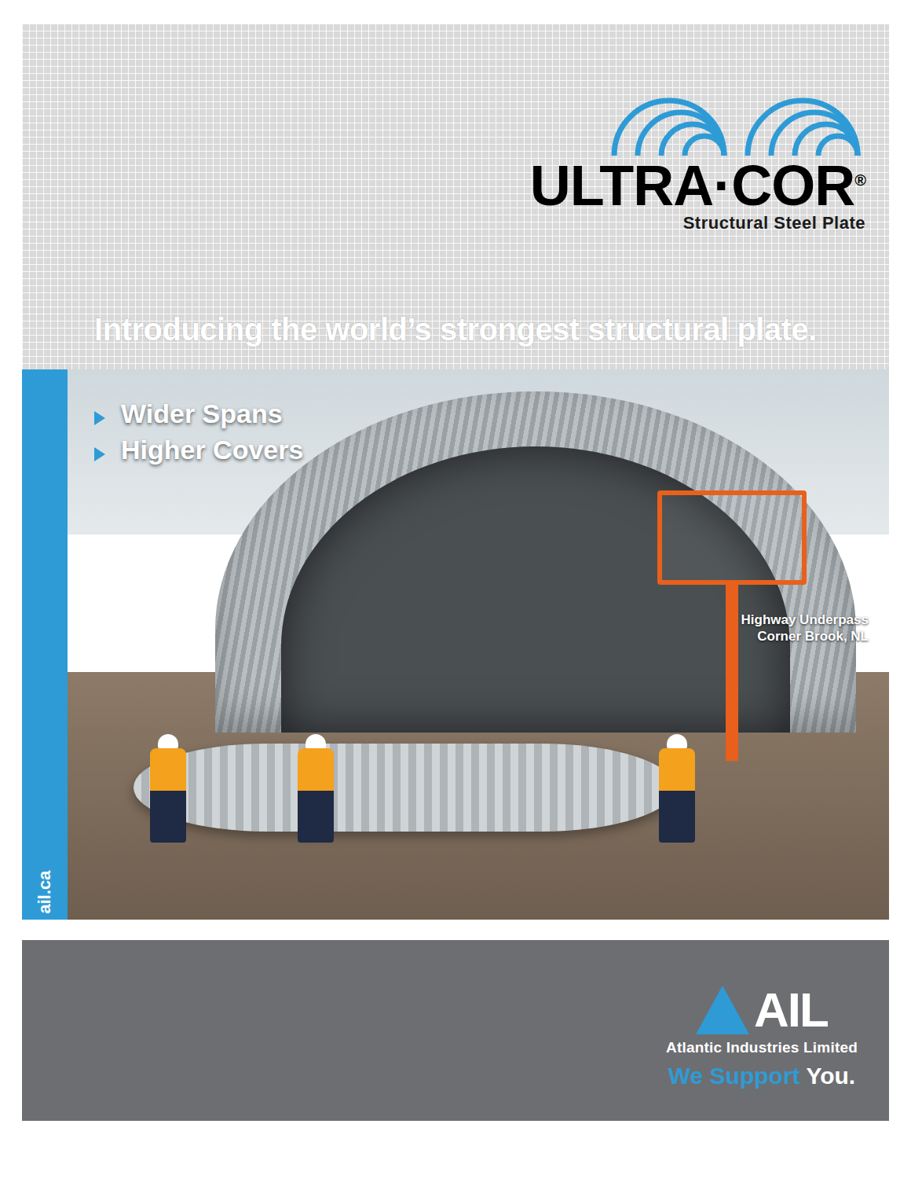ULTRA·COR®
Structural Steel Plate
Introducing the world’s strongest structural plate.
ail.ca
Wider Spans
Higher Covers
Highway Underpass
Corner Brook, NL
AIL
Atlantic Industries Limited
We Support You.